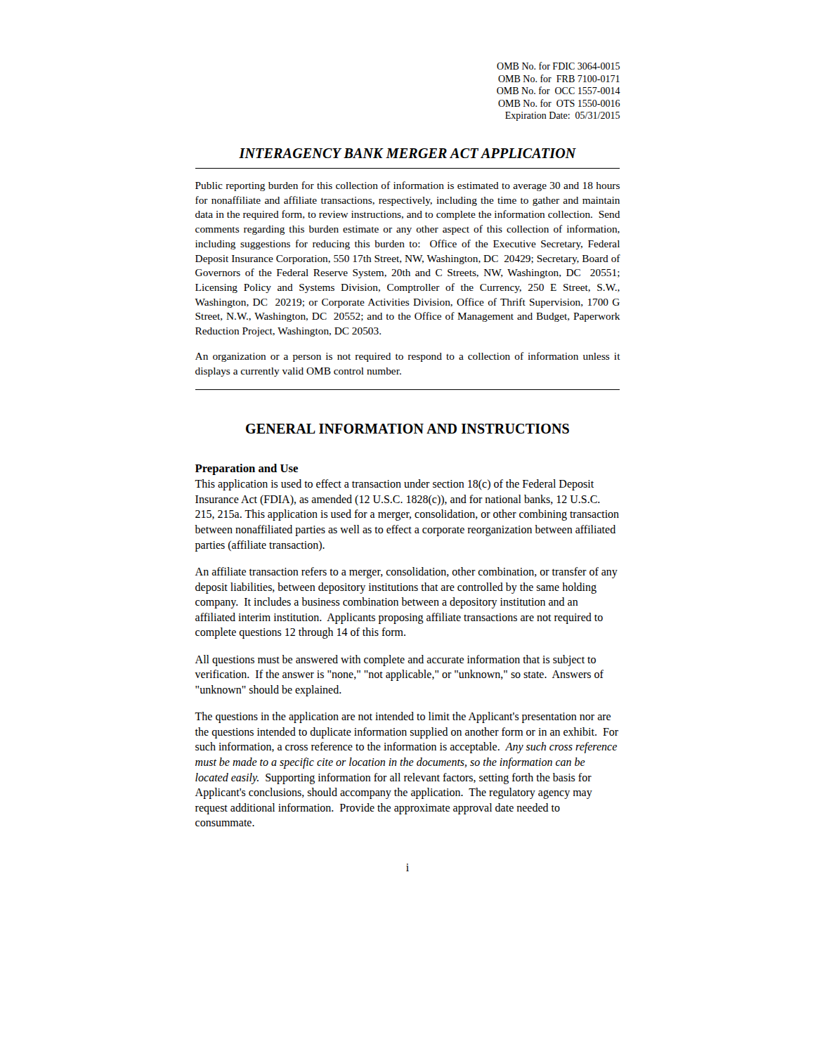OMB No. for FDIC 3064-0015
OMB No. for FRB 7100-0171
OMB No. for OCC 1557-0014
OMB No. for OTS 1550-0016
Expiration Date: 05/31/2015
INTERAGENCY BANK MERGER ACT APPLICATION
Public reporting burden for this collection of information is estimated to average 30 and 18 hours for nonaffiliate and affiliate transactions, respectively, including the time to gather and maintain data in the required form, to review instructions, and to complete the information collection. Send comments regarding this burden estimate or any other aspect of this collection of information, including suggestions for reducing this burden to: Office of the Executive Secretary, Federal Deposit Insurance Corporation, 550 17th Street, NW, Washington, DC 20429; Secretary, Board of Governors of the Federal Reserve System, 20th and C Streets, NW, Washington, DC 20551; Licensing Policy and Systems Division, Comptroller of the Currency, 250 E Street, S.W., Washington, DC 20219; or Corporate Activities Division, Office of Thrift Supervision, 1700 G Street, N.W., Washington, DC 20552; and to the Office of Management and Budget, Paperwork Reduction Project, Washington, DC 20503.
An organization or a person is not required to respond to a collection of information unless it displays a currently valid OMB control number.
GENERAL INFORMATION AND INSTRUCTIONS
Preparation and Use
This application is used to effect a transaction under section 18(c) of the Federal Deposit Insurance Act (FDIA), as amended (12 U.S.C. 1828(c)), and for national banks, 12 U.S.C. 215, 215a. This application is used for a merger, consolidation, or other combining transaction between nonaffiliated parties as well as to effect a corporate reorganization between affiliated parties (affiliate transaction).
An affiliate transaction refers to a merger, consolidation, other combination, or transfer of any deposit liabilities, between depository institutions that are controlled by the same holding company. It includes a business combination between a depository institution and an affiliated interim institution. Applicants proposing affiliate transactions are not required to complete questions 12 through 14 of this form.
All questions must be answered with complete and accurate information that is subject to verification. If the answer is "none," "not applicable," or "unknown," so state. Answers of "unknown" should be explained.
The questions in the application are not intended to limit the Applicant's presentation nor are the questions intended to duplicate information supplied on another form or in an exhibit. For such information, a cross reference to the information is acceptable. Any such cross reference must be made to a specific cite or location in the documents, so the information can be located easily. Supporting information for all relevant factors, setting forth the basis for Applicant's conclusions, should accompany the application. The regulatory agency may request additional information. Provide the approximate approval date needed to consummate.
i